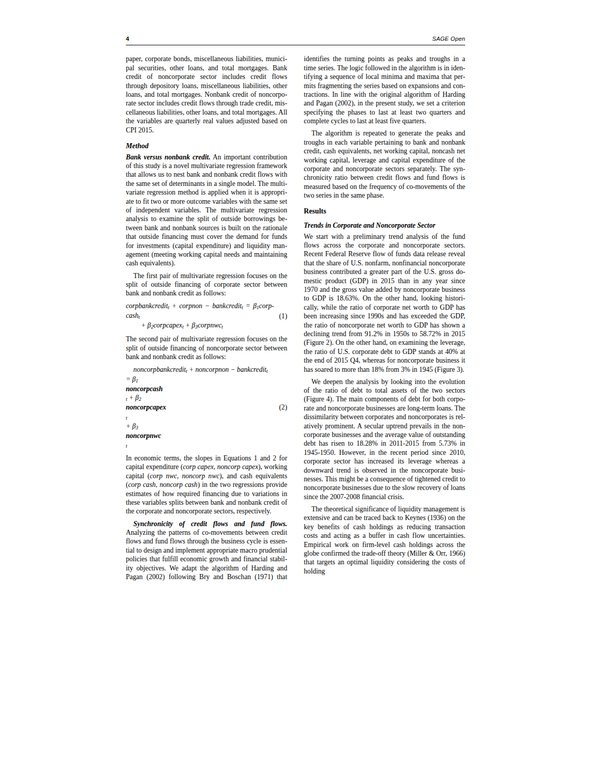4 SAGE Open
paper, corporate bonds, miscellaneous liabilities, municipal securities, other loans, and total mortgages. Bank credit of noncorporate sector includes credit flows through depository loans, miscellaneous liabilities, other loans, and total mortgages. Nonbank credit of noncorporate sector includes credit flows through trade credit, miscellaneous liabilities, other loans, and total mortgages. All the variables are quarterly real values adjusted based on CPI 2015.
Method
Bank versus nonbank credit. An important contribution of this study is a novel multivariate regression framework that allows us to nest bank and nonbank credit flows with the same set of determinants in a single model. The multivariate regression method is applied when it is appropriate to fit two or more outcome variables with the same set of independent variables. The multivariate regression analysis to examine the split of outside borrowings between bank and nonbank sources is built on the rationale that outside financing must cover the demand for funds for investments (capital expenditure) and liquidity management (meeting working capital needs and maintaining cash equivalents).
The first pair of multivariate regression focuses on the split of outside financing of corporate sector between bank and nonbank credit as follows:
corpbankcreditt + corpnon − bankcreditt = β1corpcasht + β2corpcapext + β3corpnwct (1)
The second pair of multivariate regression focuses on the split of outside financing of noncorporate sector between bank and nonbank credit as follows:
noncorpbankcreditt + noncorpnon − bankcreditt = β1noncorpcasht + β2noncorpcapext + β3noncorpnwct (2)
In economic terms, the slopes in Equations 1 and 2 for capital expenditure (corp capex, noncorp capex), working capital (corp nwc, noncorp nwc), and cash equivalents (corp cash, noncorp cash) in the two regressions provide estimates of how required financing due to variations in these variables splits between bank and nonbank credit of the corporate and noncorporate sectors, respectively.
Synchronicity of credit flows and fund flows. Analyzing the patterns of co-movements between credit flows and fund flows through the business cycle is essential to design and implement appropriate macro prudential policies that fulfill economic growth and financial stability objectives. We adapt the algorithm of Harding and Pagan (2002) following Bry and Boschan (1971) that identifies the turning points as peaks and troughs in a time series. The logic followed in the algorithm is in identifying a sequence of local minima and maxima that permits fragmenting the series based on expansions and contractions. In line with the original algorithm of Harding and Pagan (2002), in the present study, we set a criterion specifying the phases to last at least two quarters and complete cycles to last at least five quarters.
The algorithm is repeated to generate the peaks and troughs in each variable pertaining to bank and nonbank credit, cash equivalents, net working capital, noncash net working capital, leverage and capital expenditure of the corporate and noncorporate sectors separately. The synchronicity ratio between credit flows and fund flows is measured based on the frequency of co-movements of the two series in the same phase.
Results
Trends in Corporate and Noncorporate Sector
We start with a preliminary trend analysis of the fund flows across the corporate and noncorporate sectors. Recent Federal Reserve flow of funds data release reveal that the share of U.S. nonfarm, nonfinancial noncorporate business contributed a greater part of the U.S. gross domestic product (GDP) in 2015 than in any year since 1970 and the gross value added by noncorporate business to GDP is 18.63%. On the other hand, looking historically, while the ratio of corporate net worth to GDP has been increasing since 1990s and has exceeded the GDP, the ratio of noncorporate net worth to GDP has shown a declining trend from 91.2% in 1950s to 58.72% in 2015 (Figure 2). On the other hand, on examining the leverage, the ratio of U.S. corporate debt to GDP stands at 40% at the end of 2015 Q4, whereas for noncorporate business it has soared to more than 18% from 3% in 1945 (Figure 3).
We deepen the analysis by looking into the evolution of the ratio of debt to total assets of the two sectors (Figure 4). The main components of debt for both corporate and noncorporate businesses are long-term loans. The dissimilarity between corporates and noncorporates is relatively prominent. A secular uptrend prevails in the noncorporate businesses and the average value of outstanding debt has risen to 18.28% in 2011-2015 from 5.73% in 1945-1950. However, in the recent period since 2010, corporate sector has increased its leverage whereas a downward trend is observed in the noncorporate businesses. This might be a consequence of tightened credit to noncorporate businesses due to the slow recovery of loans since the 2007-2008 financial crisis.
The theoretical significance of liquidity management is extensive and can be traced back to Keynes (1936) on the key benefits of cash holdings as reducing transaction costs and acting as a buffer in cash flow uncertainties. Empirical work on firm-level cash holdings across the globe confirmed the trade-off theory (Miller & Orr, 1966) that targets an optimal liquidity considering the costs of holding